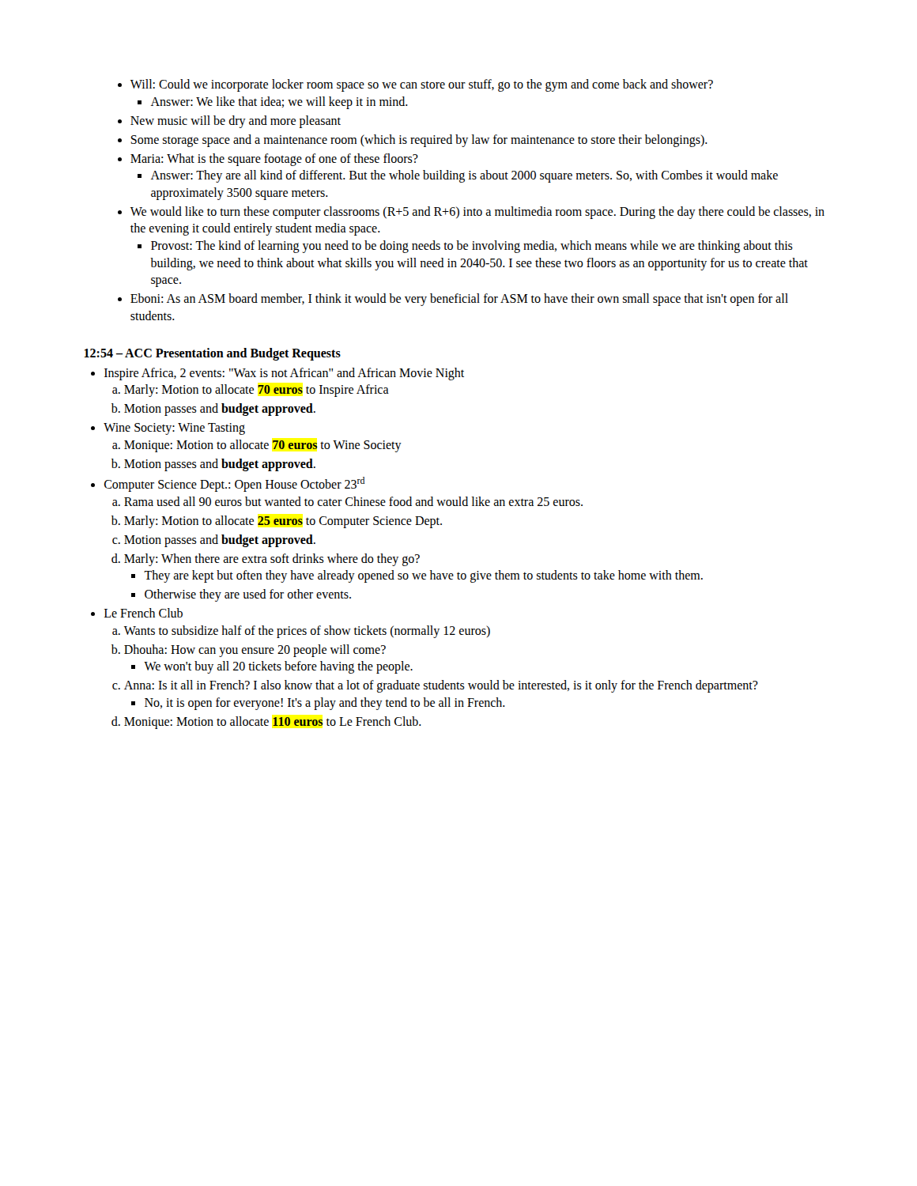Will: Could we incorporate locker room space so we can store our stuff, go to the gym and come back and shower?
Answer: We like that idea; we will keep it in mind.
New music will be dry and more pleasant
Some storage space and a maintenance room (which is required by law for maintenance to store their belongings).
Maria: What is the square footage of one of these floors?
Answer: They are all kind of different. But the whole building is about 2000 square meters. So, with Combes it would make approximately 3500 square meters.
We would like to turn these computer classrooms (R+5 and R+6) into a multimedia room space. During the day there could be classes, in the evening it could entirely student media space.
Provost: The kind of learning you need to be doing needs to be involving media, which means while we are thinking about this building, we need to think about what skills you will need in 2040-50. I see these two floors as an opportunity for us to create that space.
Eboni: As an ASM board member, I think it would be very beneficial for ASM to have their own small space that isn't open for all students.
12:54 – ACC Presentation and Budget Requests
Inspire Africa, 2 events: "Wax is not African" and African Movie Night
Marly: Motion to allocate 70 euros to Inspire Africa
Motion passes and budget approved.
Wine Society: Wine Tasting
Monique: Motion to allocate 70 euros to Wine Society
Motion passes and budget approved.
Computer Science Dept.: Open House October 23rd
Rama used all 90 euros but wanted to cater Chinese food and would like an extra 25 euros.
Marly: Motion to allocate 25 euros to Computer Science Dept.
Motion passes and budget approved.
Marly: When there are extra soft drinks where do they go?
They are kept but often they have already opened so we have to give them to students to take home with them.
Otherwise they are used for other events.
Le French Club
Wants to subsidize half of the prices of show tickets (normally 12 euros)
Dhouha: How can you ensure 20 people will come?
We won't buy all 20 tickets before having the people.
Anna: Is it all in French? I also know that a lot of graduate students would be interested, is it only for the French department?
No, it is open for everyone! It's a play and they tend to be all in French.
Monique: Motion to allocate 110 euros to Le French Club.